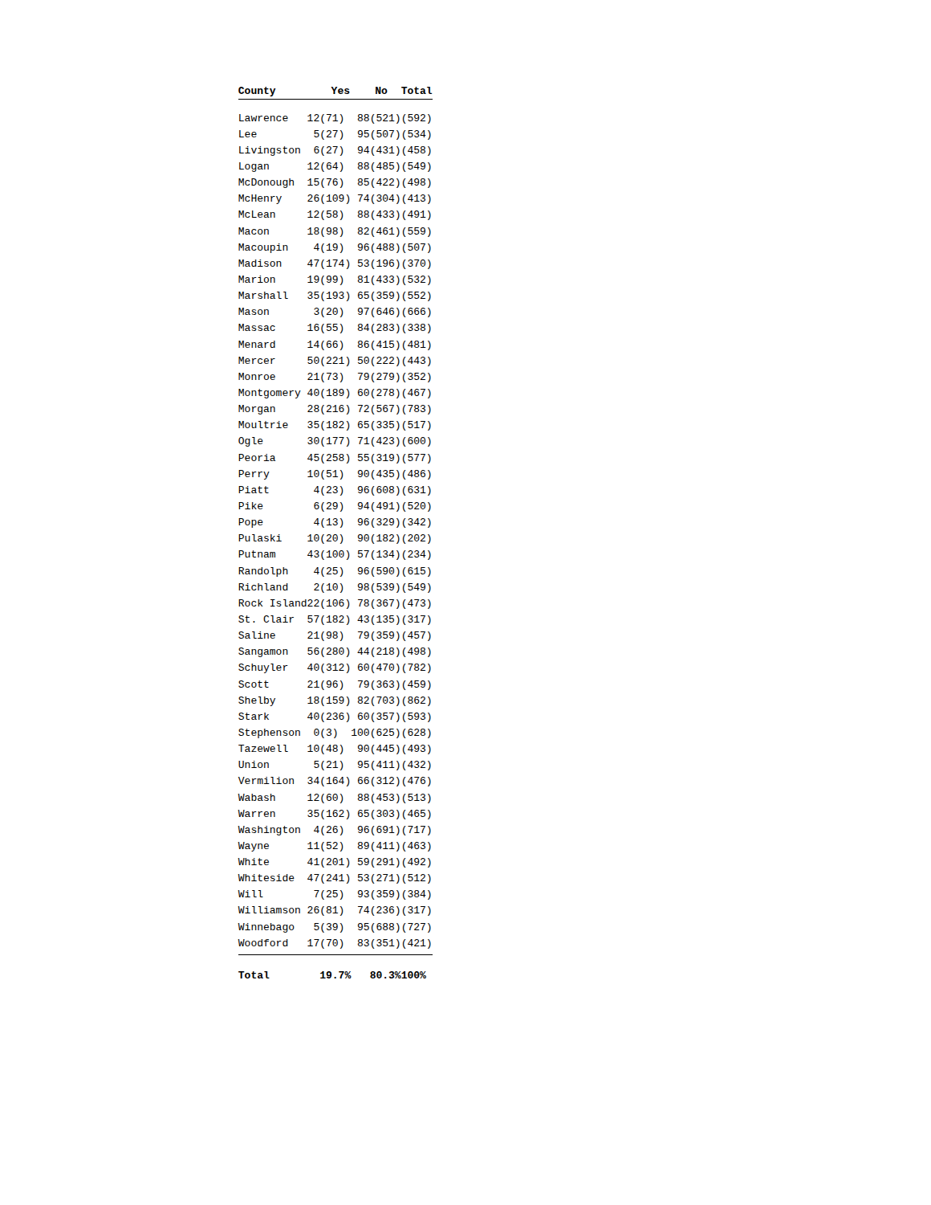| County | Yes | No | Total |
| --- | --- | --- | --- |
| Lawrence | 12 | (71) | 88 | (521) | (592) |
| Lee | 5 | (27) | 95 | (507) | (534) |
| Livingston | 6 | (27) | 94 | (431) | (458) |
| Logan | 12 | (64) | 88 | (485) | (549) |
| McDonough | 15 | (76) | 85 | (422) | (498) |
| McHenry | 26 | (109) | 74 | (304) | (413) |
| McLean | 12 | (58) | 88 | (433) | (491) |
| Macon | 18 | (98) | 82 | (461) | (559) |
| Macoupin | 4 | (19) | 96 | (488) | (507) |
| Madison | 47 | (174) | 53 | (196) | (370) |
| Marion | 19 | (99) | 81 | (433) | (532) |
| Marshall | 35 | (193) | 65 | (359) | (552) |
| Mason | 3 | (20) | 97 | (646) | (666) |
| Massac | 16 | (55) | 84 | (283) | (338) |
| Menard | 14 | (66) | 86 | (415) | (481) |
| Mercer | 50 | (221) | 50 | (222) | (443) |
| Monroe | 21 | (73) | 79 | (279) | (352) |
| Montgomery | 40 | (189) | 60 | (278) | (467) |
| Morgan | 28 | (216) | 72 | (567) | (783) |
| Moultrie | 35 | (182) | 65 | (335) | (517) |
| Ogle | 30 | (177) | 71 | (423) | (600) |
| Peoria | 45 | (258) | 55 | (319) | (577) |
| Perry | 10 | (51) | 90 | (435) | (486) |
| Piatt | 4 | (23) | 96 | (608) | (631) |
| Pike | 6 | (29) | 94 | (491) | (520) |
| Pope | 4 | (13) | 96 | (329) | (342) |
| Pulaski | 10 | (20) | 90 | (182) | (202) |
| Putnam | 43 | (100) | 57 | (134) | (234) |
| Randolph | 4 | (25) | 96 | (590) | (615) |
| Richland | 2 | (10) | 98 | (539) | (549) |
| Rock Island | 22 | (106) | 78 | (367) | (473) |
| St. Clair | 57 | (182) | 43 | (135) | (317) |
| Saline | 21 | (98) | 79 | (359) | (457) |
| Sangamon | 56 | (280) | 44 | (218) | (498) |
| Schuyler | 40 | (312) | 60 | (470) | (782) |
| Scott | 21 | (96) | 79 | (363) | (459) |
| Shelby | 18 | (159) | 82 | (703) | (862) |
| Stark | 40 | (236) | 60 | (357) | (593) |
| Stephenson | 0 | (3) | 100 | (625) | (628) |
| Tazewell | 10 | (48) | 90 | (445) | (493) |
| Union | 5 | (21) | 95 | (411) | (432) |
| Vermilion | 34 | (164) | 66 | (312) | (476) |
| Wabash | 12 | (60) | 88 | (453) | (513) |
| Warren | 35 | (162) | 65 | (303) | (465) |
| Washington | 4 | (26) | 96 | (691) | (717) |
| Wayne | 11 | (52) | 89 | (411) | (463) |
| White | 41 | (201) | 59 | (291) | (492) |
| Whiteside | 47 | (241) | 53 | (271) | (512) |
| Will | 7 | (25) | 93 | (359) | (384) |
| Williamson | 26 | (81) | 74 | (236) | (317) |
| Winnebago | 5 | (39) | 95 | (688) | (727) |
| Woodford | 17 | (70) | 83 | (351) | (421) |
| Total | 19.7% | 80.3% | 100% |